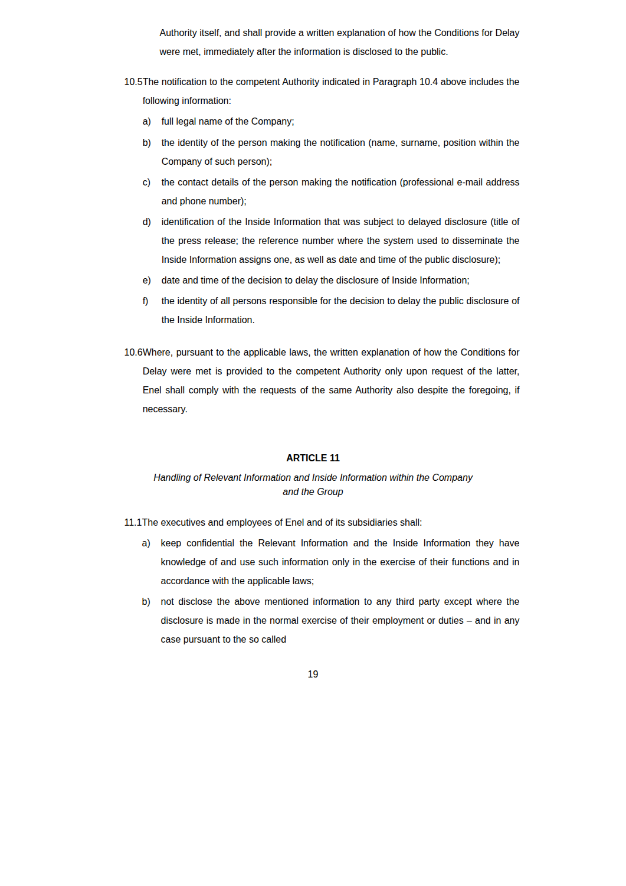Authority itself, and shall provide a written explanation of how the Conditions for Delay were met, immediately after the information is disclosed to the public.
10.5
The notification to the competent Authority indicated in Paragraph 10.4 above includes the following information:
a) full legal name of the Company;
b) the identity of the person making the notification (name, surname, position within the Company of such person);
c) the contact details of the person making the notification (professional e-mail address and phone number);
d) identification of the Inside Information that was subject to delayed disclosure (title of the press release; the reference number where the system used to disseminate the Inside Information assigns one, as well as date and time of the public disclosure);
e) date and time of the decision to delay the disclosure of Inside Information;
f) the identity of all persons responsible for the decision to delay the public disclosure of the Inside Information.
10.6
Where, pursuant to the applicable laws, the written explanation of how the Conditions for Delay were met is provided to the competent Authority only upon request of the latter, Enel shall comply with the requests of the same Authority also despite the foregoing, if necessary.
ARTICLE 11
Handling of Relevant Information and Inside Information within the Company
and the Group
11.1
The executives and employees of Enel and of its subsidiaries shall:
a) keep confidential the Relevant Information and the Inside Information they have knowledge of and use such information only in the exercise of their functions and in accordance with the applicable laws;
b) not disclose the above mentioned information to any third party except where the disclosure is made in the normal exercise of their employment or duties – and in any case pursuant to the so called
19